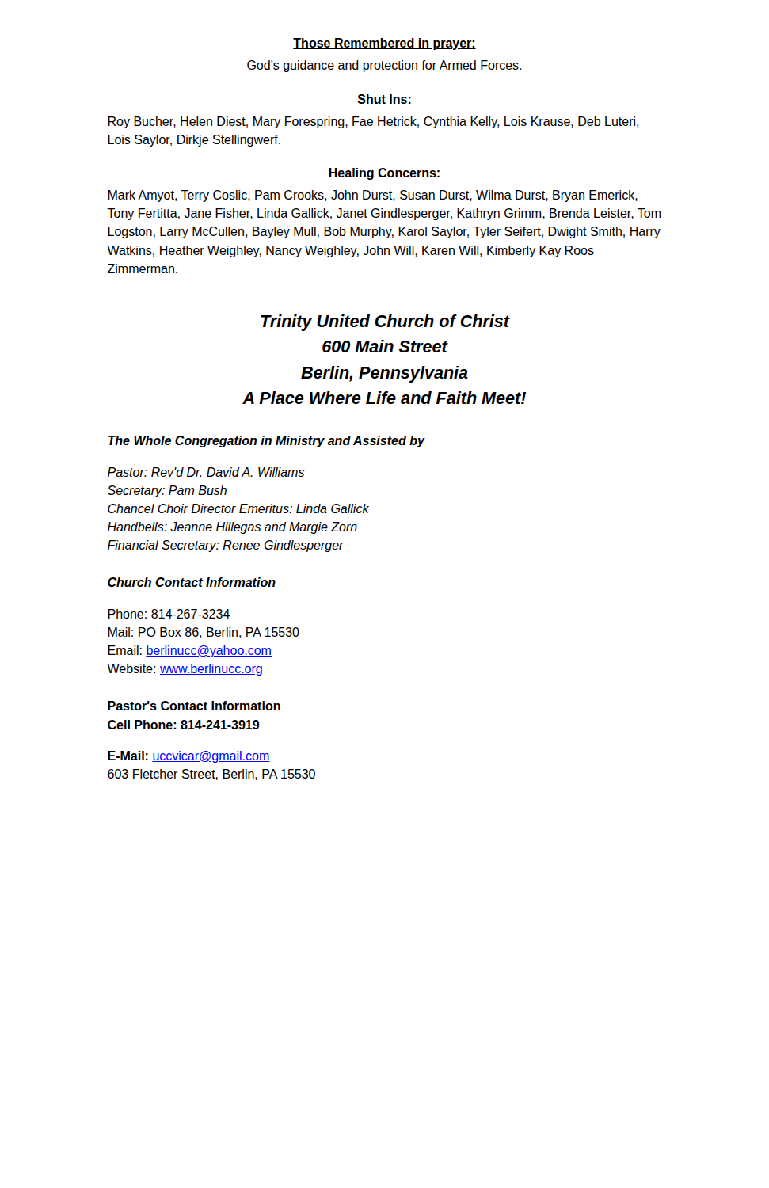Those Remembered in prayer:
God's guidance and protection for Armed Forces.
Shut Ins:
Roy Bucher, Helen Diest, Mary Forespring, Fae Hetrick, Cynthia Kelly, Lois Krause, Deb Luteri, Lois Saylor, Dirkje Stellingwerf.
Healing Concerns:
Mark Amyot, Terry Coslic, Pam Crooks, John Durst, Susan Durst, Wilma Durst, Bryan Emerick, Tony Fertitta, Jane Fisher, Linda Gallick, Janet Gindlesperger, Kathryn Grimm, Brenda Leister, Tom Logston, Larry McCullen, Bayley Mull, Bob Murphy, Karol Saylor, Tyler Seifert, Dwight Smith, Harry Watkins, Heather Weighley, Nancy Weighley, John Will, Karen Will, Kimberly Kay Roos Zimmerman.
Trinity United Church of Christ
600 Main Street
Berlin, Pennsylvania
A Place Where Life and Faith Meet!
The Whole Congregation in Ministry and Assisted by
Pastor: Rev'd Dr. David A. Williams
Secretary: Pam Bush
Chancel Choir Director Emeritus: Linda Gallick
Handbells: Jeanne Hillegas and Margie Zorn
Financial Secretary: Renee Gindlesperger
Church Contact Information
Phone: 814-267-3234
Mail: PO Box 86, Berlin, PA 15530
Email: berlinucc@yahoo.com
Website: www.berlinucc.org
Pastor's Contact Information
Cell Phone: 814-241-3919
E-Mail: uccvicar@gmail.com
603 Fletcher Street, Berlin, PA 15530